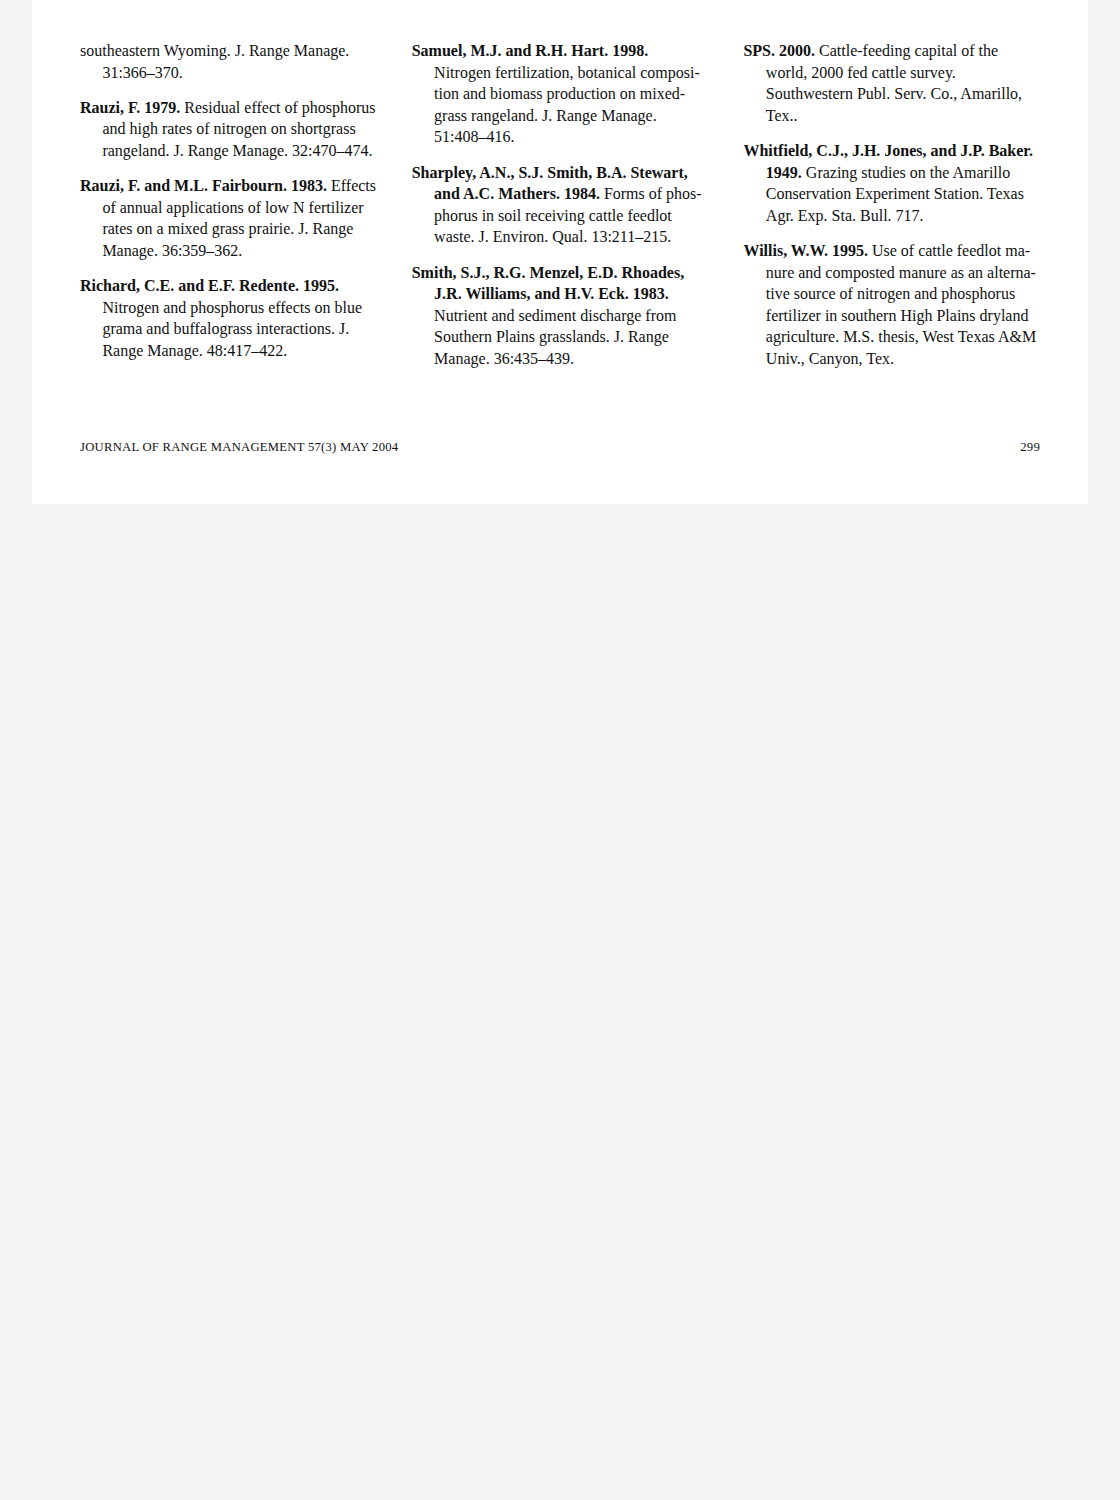southeastern Wyoming. J. Range Manage. 31:366–370.
Rauzi, F. 1979. Residual effect of phosphorus and high rates of nitrogen on shortgrass rangeland. J. Range Manage. 32:470–474.
Rauzi, F. and M.L. Fairbourn. 1983. Effects of annual applications of low N fertilizer rates on a mixed grass prairie. J. Range Manage. 36:359–362.
Richard, C.E. and E.F. Redente. 1995. Nitrogen and phosphorus effects on blue grama and buffalograss interactions. J. Range Manage. 48:417–422.
Samuel, M.J. and R.H. Hart. 1998. Nitrogen fertilization, botanical composition and biomass production on mixed-grass rangeland. J. Range Manage. 51:408–416.
Sharpley, A.N., S.J. Smith, B.A. Stewart, and A.C. Mathers. 1984. Forms of phosphorus in soil receiving cattle feedlot waste. J. Environ. Qual. 13:211–215.
Smith, S.J., R.G. Menzel, E.D. Rhoades, J.R. Williams, and H.V. Eck. 1983. Nutrient and sediment discharge from Southern Plains grasslands. J. Range Manage. 36:435–439.
SPS. 2000. Cattle-feeding capital of the world, 2000 fed cattle survey. Southwestern Publ. Serv. Co., Amarillo, Tex..
Whitfield, C.J., J.H. Jones, and J.P. Baker. 1949. Grazing studies on the Amarillo Conservation Experiment Station. Texas Agr. Exp. Sta. Bull. 717.
Willis, W.W. 1995. Use of cattle feedlot manure and composted manure as an alternative source of nitrogen and phosphorus fertilizer in southern High Plains dryland agriculture. M.S. thesis, West Texas A&M Univ., Canyon, Tex.
Journal of Range Management 57(3) May 2004 299